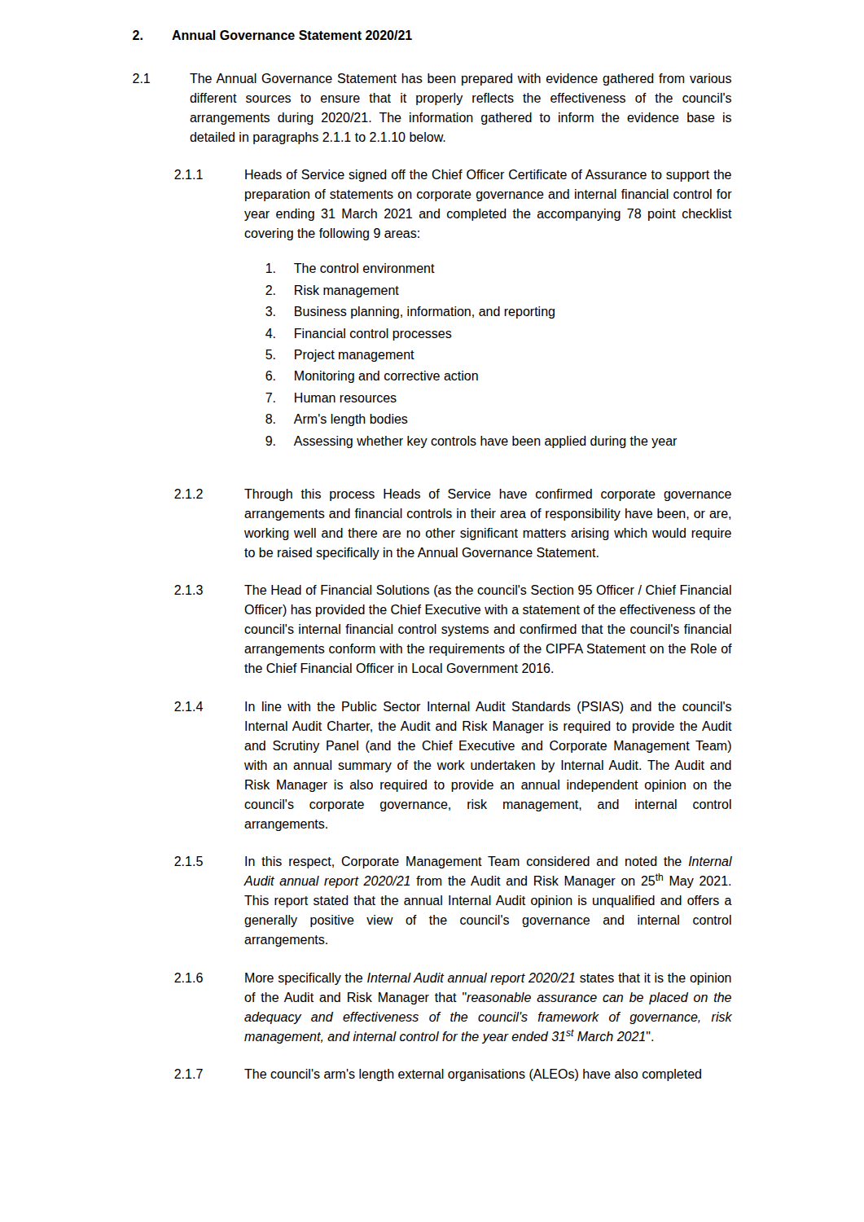2. Annual Governance Statement 2020/21
2.1
The Annual Governance Statement has been prepared with evidence gathered from various different sources to ensure that it properly reflects the effectiveness of the council's arrangements during 2020/21. The information gathered to inform the evidence base is detailed in paragraphs 2.1.1 to 2.1.10 below.
2.1.1
Heads of Service signed off the Chief Officer Certificate of Assurance to support the preparation of statements on corporate governance and internal financial control for year ending 31 March 2021 and completed the accompanying 78 point checklist covering the following 9 areas:
The control environment
Risk management
Business planning, information, and reporting
Financial control processes
Project management
Monitoring and corrective action
Human resources
Arm's length bodies
Assessing whether key controls have been applied during the year
2.1.2
Through this process Heads of Service have confirmed corporate governance arrangements and financial controls in their area of responsibility have been, or are, working well and there are no other significant matters arising which would require to be raised specifically in the Annual Governance Statement.
2.1.3
The Head of Financial Solutions (as the council's Section 95 Officer / Chief Financial Officer) has provided the Chief Executive with a statement of the effectiveness of the council's internal financial control systems and confirmed that the council's financial arrangements conform with the requirements of the CIPFA Statement on the Role of the Chief Financial Officer in Local Government 2016.
2.1.4
In line with the Public Sector Internal Audit Standards (PSIAS) and the council's Internal Audit Charter, the Audit and Risk Manager is required to provide the Audit and Scrutiny Panel (and the Chief Executive and Corporate Management Team) with an annual summary of the work undertaken by Internal Audit. The Audit and Risk Manager is also required to provide an annual independent opinion on the council's corporate governance, risk management, and internal control arrangements.
2.1.5
In this respect, Corporate Management Team considered and noted the Internal Audit annual report 2020/21 from the Audit and Risk Manager on 25th May 2021. This report stated that the annual Internal Audit opinion is unqualified and offers a generally positive view of the council's governance and internal control arrangements.
2.1.6
More specifically the Internal Audit annual report 2020/21 states that it is the opinion of the Audit and Risk Manager that "reasonable assurance can be placed on the adequacy and effectiveness of the council's framework of governance, risk management, and internal control for the year ended 31st March 2021".
2.1.7
The council's arm's length external organisations (ALEOs) have also completed